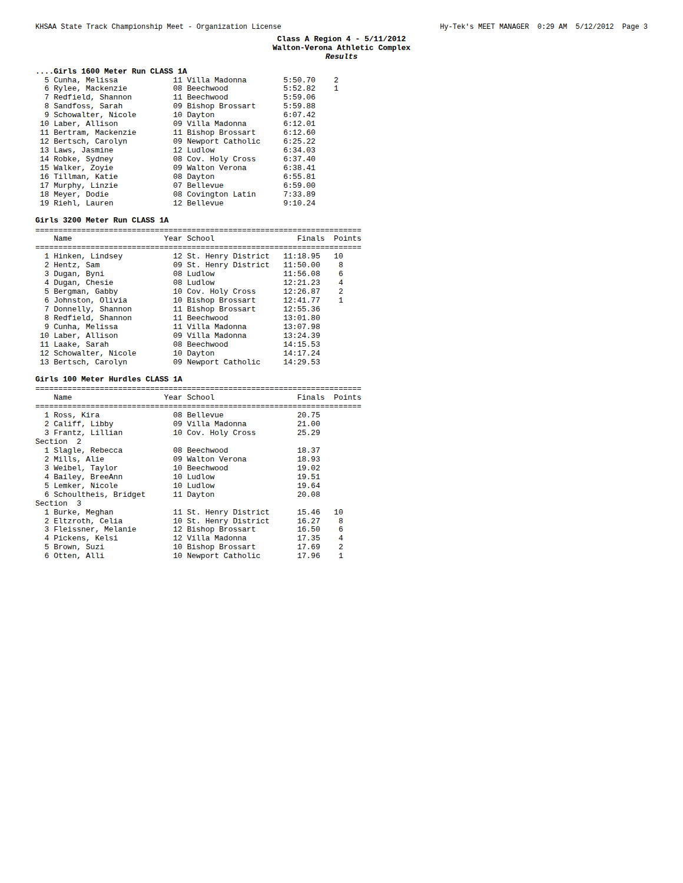KHSAA State Track Championship Meet - Organization License Hy-Tek's MEET MANAGER 0:29 AM 5/12/2012 Page 3
Class A Region 4 - 5/11/2012
Walton-Verona Athletic Complex
Results
....Girls 1600 Meter Run CLASS 1A
  5 Cunha, Melissa            11 Villa Madonna        5:50.70    2
  6 Rylee, Mackenzie          08 Beechwood            5:52.82    1
  7 Redfield, Shannon         11 Beechwood            5:59.06
  8 Sandfoss, Sarah           09 Bishop Brossart      5:59.88
  9 Schowalter, Nicole        10 Dayton               6:07.42
 10 Laber, Allison            09 Villa Madonna        6:12.01
 11 Bertram, Mackenzie        11 Bishop Brossart      6:12.60
 12 Bertsch, Carolyn          09 Newport Catholic     6:25.22
 13 Laws, Jasmine             12 Ludlow               6:34.03
 14 Robke, Sydney             08 Cov. Holy Cross      6:37.40
 15 Walker, Zoyie             09 Walton Verona        6:38.41
 16 Tillman, Katie            08 Dayton               6:55.81
 17 Murphy, Linzie            07 Bellevue             6:59.00
 18 Meyer, Dodie              08 Covington Latin      7:33.89
 19 Riehl, Lauren             12 Bellevue             9:10.24
Girls 3200 Meter Run CLASS 1A
=======================================================================
    Name                    Year School                  Finals  Points
=======================================================================
  1 Hinken, Lindsey           12 St. Henry District   11:18.95   10
  2 Hentz, Sam                09 St. Henry District   11:50.00    8
  3 Dugan, Byni               08 Ludlow               11:56.08    6
  4 Dugan, Chesie             08 Ludlow               12:21.23    4
  5 Bergman, Gabby            10 Cov. Holy Cross      12:26.87    2
  6 Johnston, Olivia          10 Bishop Brossart      12:41.77    1
  7 Donnelly, Shannon         11 Bishop Brossart      12:55.36
  8 Redfield, Shannon         11 Beechwood            13:01.80
  9 Cunha, Melissa            11 Villa Madonna        13:07.98
 10 Laber, Allison            09 Villa Madonna        13:24.39
 11 Laake, Sarah              08 Beechwood            14:15.53
 12 Schowalter, Nicole        10 Dayton               14:17.24
 13 Bertsch, Carolyn          09 Newport Catholic     14:29.53
Girls 100 Meter Hurdles CLASS 1A
=======================================================================
    Name                    Year School                  Finals  Points
=======================================================================
  1 Ross, Kira                08 Bellevue                20.75
  2 Califf, Libby             09 Villa Madonna           21.00
  3 Frantz, Lillian           10 Cov. Holy Cross         25.29
Section  2
  1 Slagle, Rebecca           08 Beechwood               18.37
  2 Mills, Alie               09 Walton Verona           18.93
  3 Weibel, Taylor            10 Beechwood               19.02
  4 Bailey, BreeAnn           10 Ludlow                  19.51
  5 Lemker, Nicole            10 Ludlow                  19.64
  6 Schoultheis, Bridget      11 Dayton                  20.08
Section  3
  1 Burke, Meghan             11 St. Henry District      15.46   10
  2 Eltzroth, Celia           10 St. Henry District      16.27    8
  3 Fleissner, Melanie        12 Bishop Brossart         16.50    6
  4 Pickens, Kelsi            12 Villa Madonna           17.35    4
  5 Brown, Suzi               10 Bishop Brossart         17.69    2
  6 Otten, Alli               10 Newport Catholic        17.96    1